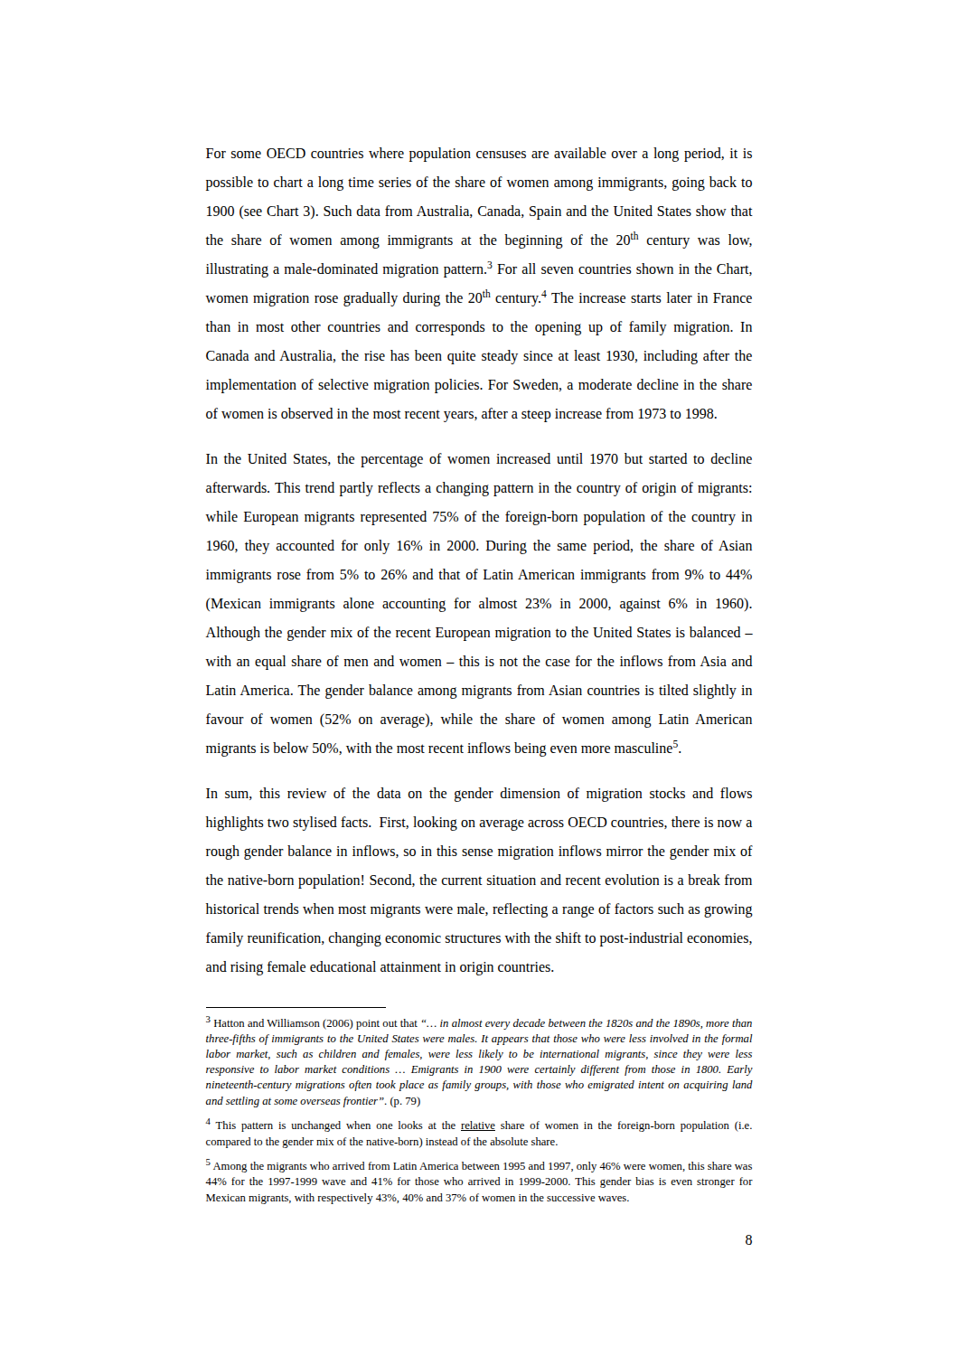For some OECD countries where population censuses are available over a long period, it is possible to chart a long time series of the share of women among immigrants, going back to 1900 (see Chart 3). Such data from Australia, Canada, Spain and the United States show that the share of women among immigrants at the beginning of the 20th century was low, illustrating a male-dominated migration pattern.3 For all seven countries shown in the Chart, women migration rose gradually during the 20th century.4 The increase starts later in France than in most other countries and corresponds to the opening up of family migration. In Canada and Australia, the rise has been quite steady since at least 1930, including after the implementation of selective migration policies. For Sweden, a moderate decline in the share of women is observed in the most recent years, after a steep increase from 1973 to 1998.
In the United States, the percentage of women increased until 1970 but started to decline afterwards. This trend partly reflects a changing pattern in the country of origin of migrants: while European migrants represented 75% of the foreign-born population of the country in 1960, they accounted for only 16% in 2000. During the same period, the share of Asian immigrants rose from 5% to 26% and that of Latin American immigrants from 9% to 44% (Mexican immigrants alone accounting for almost 23% in 2000, against 6% in 1960). Although the gender mix of the recent European migration to the United States is balanced – with an equal share of men and women – this is not the case for the inflows from Asia and Latin America. The gender balance among migrants from Asian countries is tilted slightly in favour of women (52% on average), while the share of women among Latin American migrants is below 50%, with the most recent inflows being even more masculine5.
In sum, this review of the data on the gender dimension of migration stocks and flows highlights two stylised facts. First, looking on average across OECD countries, there is now a rough gender balance in inflows, so in this sense migration inflows mirror the gender mix of the native-born population! Second, the current situation and recent evolution is a break from historical trends when most migrants were male, reflecting a range of factors such as growing family reunification, changing economic structures with the shift to post-industrial economies, and rising female educational attainment in origin countries.
3 Hatton and Williamson (2006) point out that “… in almost every decade between the 1820s and the 1890s, more than three-fifths of immigrants to the United States were males. It appears that those who were less involved in the formal labor market, such as children and females, were less likely to be international migrants, since they were less responsive to labor market conditions … Emigrants in 1900 were certainly different from those in 1800. Early nineteenth-century migrations often took place as family groups, with those who emigrated intent on acquiring land and settling at some overseas frontier”. (p. 79)
4 This pattern is unchanged when one looks at the relative share of women in the foreign-born population (i.e. compared to the gender mix of the native-born) instead of the absolute share.
5 Among the migrants who arrived from Latin America between 1995 and 1997, only 46% were women, this share was 44% for the 1997-1999 wave and 41% for those who arrived in 1999-2000. This gender bias is even stronger for Mexican migrants, with respectively 43%, 40% and 37% of women in the successive waves.
8